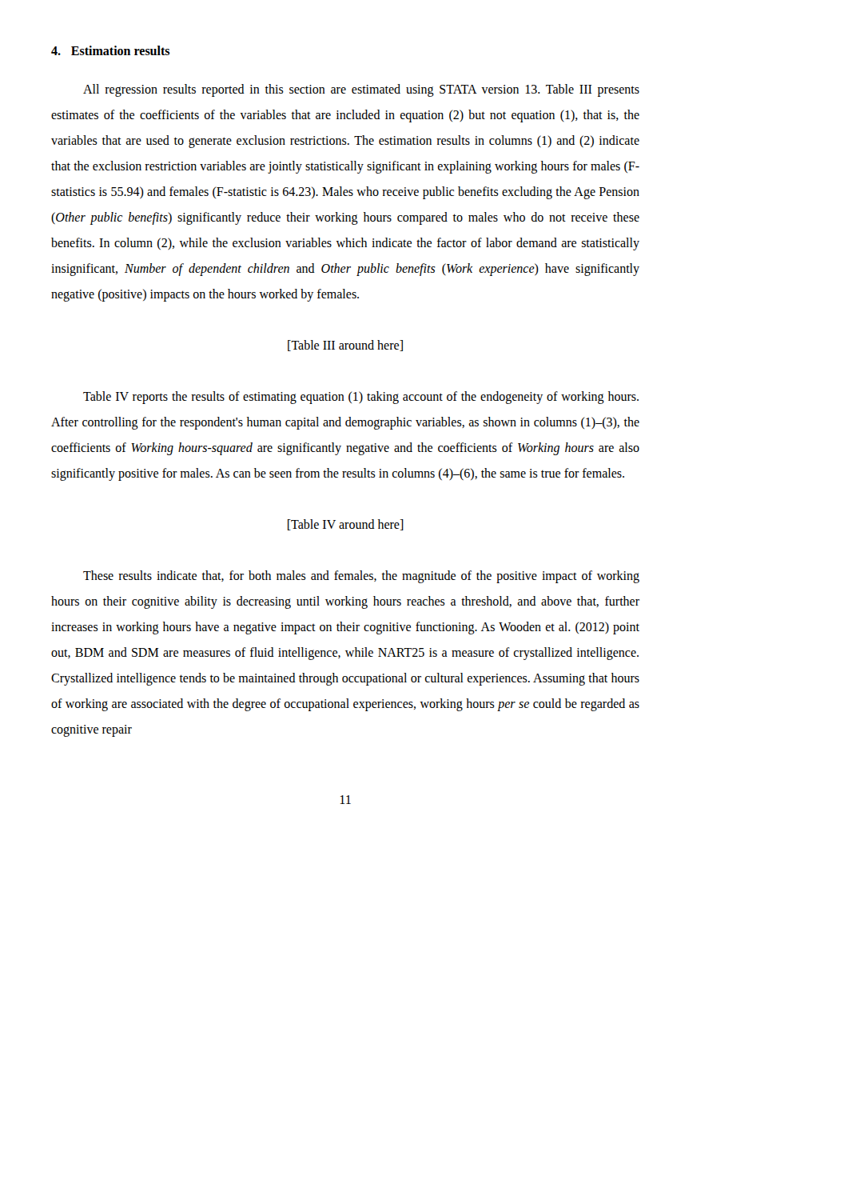4. Estimation results
All regression results reported in this section are estimated using STATA version 13. Table III presents estimates of the coefficients of the variables that are included in equation (2) but not equation (1), that is, the variables that are used to generate exclusion restrictions. The estimation results in columns (1) and (2) indicate that the exclusion restriction variables are jointly statistically significant in explaining working hours for males (F-statistics is 55.94) and females (F-statistic is 64.23). Males who receive public benefits excluding the Age Pension (Other public benefits) significantly reduce their working hours compared to males who do not receive these benefits. In column (2), while the exclusion variables which indicate the factor of labor demand are statistically insignificant, Number of dependent children and Other public benefits (Work experience) have significantly negative (positive) impacts on the hours worked by females.
[Table III around here]
Table IV reports the results of estimating equation (1) taking account of the endogeneity of working hours. After controlling for the respondent's human capital and demographic variables, as shown in columns (1)–(3), the coefficients of Working hours-squared are significantly negative and the coefficients of Working hours are also significantly positive for males. As can be seen from the results in columns (4)–(6), the same is true for females.
[Table IV around here]
These results indicate that, for both males and females, the magnitude of the positive impact of working hours on their cognitive ability is decreasing until working hours reaches a threshold, and above that, further increases in working hours have a negative impact on their cognitive functioning. As Wooden et al. (2012) point out, BDM and SDM are measures of fluid intelligence, while NART25 is a measure of crystallized intelligence. Crystallized intelligence tends to be maintained through occupational or cultural experiences. Assuming that hours of working are associated with the degree of occupational experiences, working hours per se could be regarded as cognitive repair
11